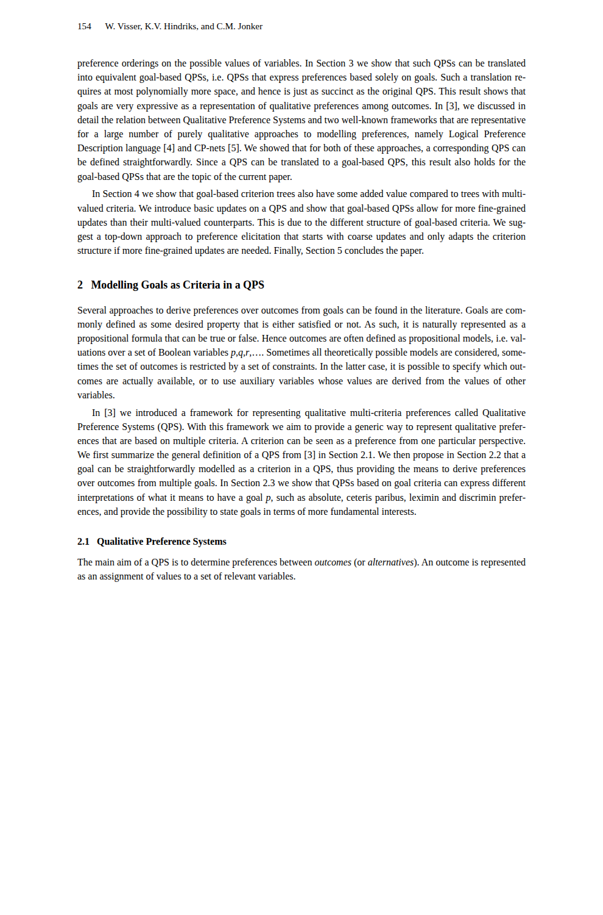154 W. Visser, K.V. Hindriks, and C.M. Jonker
preference orderings on the possible values of variables. In Section 3 we show that such QPSs can be translated into equivalent goal-based QPSs, i.e. QPSs that express preferences based solely on goals. Such a translation requires at most polynomially more space, and hence is just as succinct as the original QPS. This result shows that goals are very expressive as a representation of qualitative preferences among outcomes. In [3], we discussed in detail the relation between Qualitative Preference Systems and two well-known frameworks that are representative for a large number of purely qualitative approaches to modelling preferences, namely Logical Preference Description language [4] and CP-nets [5]. We showed that for both of these approaches, a corresponding QPS can be defined straightforwardly. Since a QPS can be translated to a goal-based QPS, this result also holds for the goal-based QPSs that are the topic of the current paper.
In Section 4 we show that goal-based criterion trees also have some added value compared to trees with multi-valued criteria. We introduce basic updates on a QPS and show that goal-based QPSs allow for more fine-grained updates than their multi-valued counterparts. This is due to the different structure of goal-based criteria. We suggest a top-down approach to preference elicitation that starts with coarse updates and only adapts the criterion structure if more fine-grained updates are needed. Finally, Section 5 concludes the paper.
2 Modelling Goals as Criteria in a QPS
Several approaches to derive preferences over outcomes from goals can be found in the literature. Goals are commonly defined as some desired property that is either satisfied or not. As such, it is naturally represented as a propositional formula that can be true or false. Hence outcomes are often defined as propositional models, i.e. valuations over a set of Boolean variables p,q,r,…. Sometimes all theoretically possible models are considered, sometimes the set of outcomes is restricted by a set of constraints. In the latter case, it is possible to specify which outcomes are actually available, or to use auxiliary variables whose values are derived from the values of other variables.
In [3] we introduced a framework for representing qualitative multi-criteria preferences called Qualitative Preference Systems (QPS). With this framework we aim to provide a generic way to represent qualitative preferences that are based on multiple criteria. A criterion can be seen as a preference from one particular perspective. We first summarize the general definition of a QPS from [3] in Section 2.1. We then propose in Section 2.2 that a goal can be straightforwardly modelled as a criterion in a QPS, thus providing the means to derive preferences over outcomes from multiple goals. In Section 2.3 we show that QPSs based on goal criteria can express different interpretations of what it means to have a goal p, such as absolute, ceteris paribus, leximin and discrimin preferences, and provide the possibility to state goals in terms of more fundamental interests.
2.1 Qualitative Preference Systems
The main aim of a QPS is to determine preferences between outcomes (or alternatives). An outcome is represented as an assignment of values to a set of relevant variables.